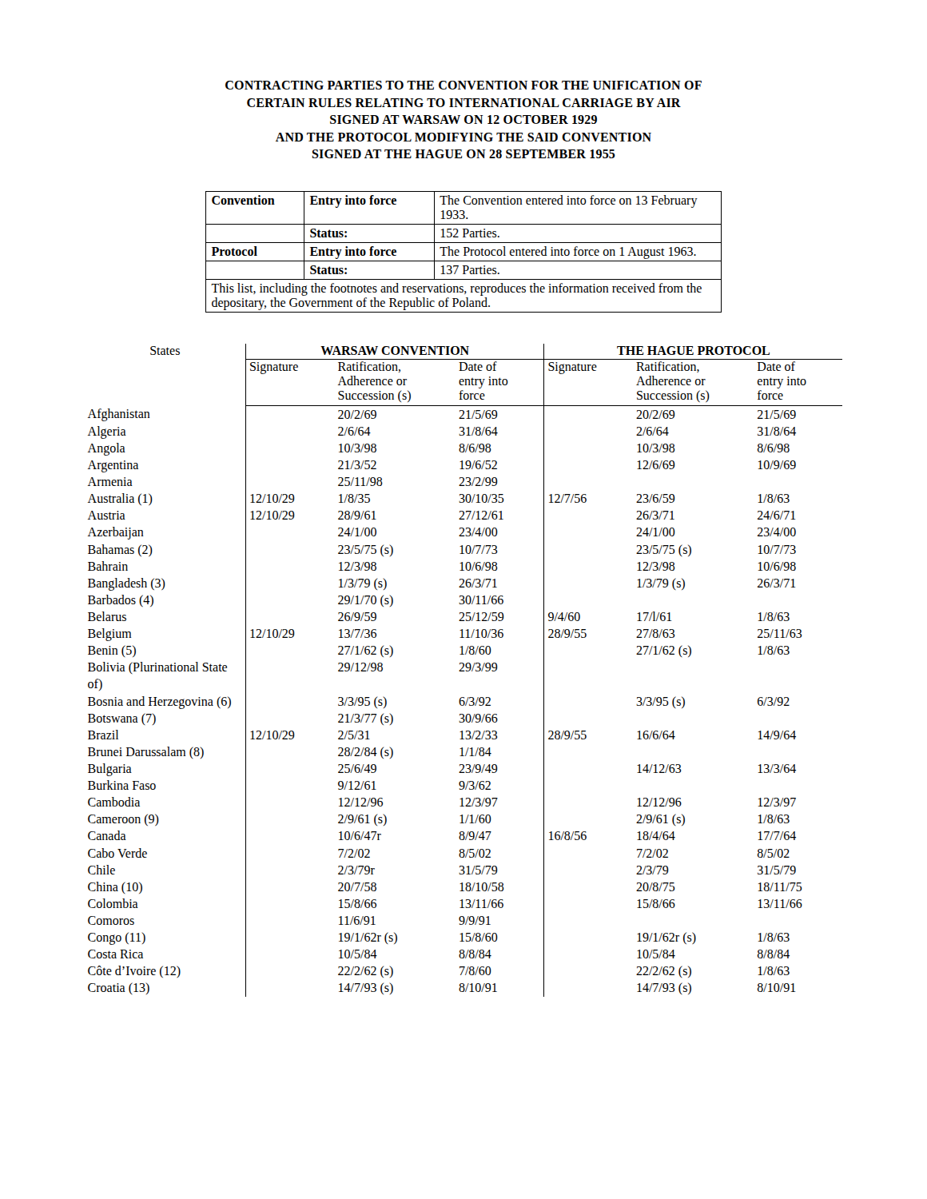CONTRACTING PARTIES TO THE CONVENTION FOR THE UNIFICATION OF
CERTAIN RULES RELATING TO INTERNATIONAL CARRIAGE BY AIR
SIGNED AT WARSAW ON 12 OCTOBER 1929
AND THE PROTOCOL MODIFYING THE SAID CONVENTION
SIGNED AT THE HAGUE ON 28 SEPTEMBER 1955
| Convention | Entry into force | The Convention entered into force on 13 February 1933. |
| | Status: | 152 Parties. |
| Protocol | Entry into force | The Protocol entered into force on 1 August 1963. |
| | Status: | 137 Parties. |
| This list, including the footnotes and reservations, reproduces the information received from the depositary, the Government of the Republic of Poland. |
| States | WARSAW CONVENTION | THE HAGUE PROTOCOL |
| --- | --- | --- |
| Signature | Ratification, Adherence or Succession (s) | Date of entry into force | Signature | Ratification, Adherence or Succession (s) | Date of entry into force |
| Afghanistan | | 20/2/69 | 21/5/69 | | 20/2/69 | 21/5/69 |
| Algeria | | 2/6/64 | 31/8/64 | | 2/6/64 | 31/8/64 |
| Angola | | 10/3/98 | 8/6/98 | | 10/3/98 | 8/6/98 |
| Argentina | | 21/3/52 | 19/6/52 | | 12/6/69 | 10/9/69 |
| Armenia | | 25/11/98 | 23/2/99 | | | |
| Australia (1) | 12/10/29 | 1/8/35 | 30/10/35 | 12/7/56 | 23/6/59 | 1/8/63 |
| Austria | 12/10/29 | 28/9/61 | 27/12/61 | | 26/3/71 | 24/6/71 |
| Azerbaijan | | 24/1/00 | 23/4/00 | | 24/1/00 | 23/4/00 |
| Bahamas (2) | | 23/5/75 (s) | 10/7/73 | | 23/5/75 (s) | 10/7/73 |
| Bahrain | | 12/3/98 | 10/6/98 | | 12/3/98 | 10/6/98 |
| Bangladesh (3) | | 1/3/79 (s) | 26/3/71 | | 1/3/79 (s) | 26/3/71 |
| Barbados (4) | | 29/1/70 (s) | 30/11/66 | | | |
| Belarus | | 26/9/59 | 25/12/59 | 9/4/60 | 17/l/61 | 1/8/63 |
| Belgium | 12/10/29 | 13/7/36 | 11/10/36 | 28/9/55 | 27/8/63 | 25/11/63 |
| Benin (5) | | 27/1/62 (s) | 1/8/60 | | 27/1/62 (s) | 1/8/63 |
| Bolivia (Plurinational State of) | | 29/12/98 | 29/3/99 | | | |
| Bosnia and Herzegovina (6) | | 3/3/95 (s) | 6/3/92 | | 3/3/95 (s) | 6/3/92 |
| Botswana (7) | | 21/3/77 (s) | 30/9/66 | | | |
| Brazil | 12/10/29 | 2/5/31 | 13/2/33 | 28/9/55 | 16/6/64 | 14/9/64 |
| Brunei Darussalam (8) | | 28/2/84 (s) | 1/1/84 | | | |
| Bulgaria | | 25/6/49 | 23/9/49 | | 14/12/63 | 13/3/64 |
| Burkina Faso | | 9/12/61 | 9/3/62 | | | |
| Cambodia | | 12/12/96 | 12/3/97 | | 12/12/96 | 12/3/97 |
| Cameroon (9) | | 2/9/61 (s) | 1/1/60 | | 2/9/61 (s) | 1/8/63 |
| Canada | | 10/6/47r | 8/9/47 | 16/8/56 | 18/4/64 | 17/7/64 |
| Cabo Verde | | 7/2/02 | 8/5/02 | | 7/2/02 | 8/5/02 |
| Chile | | 2/3/79r | 31/5/79 | | 2/3/79 | 31/5/79 |
| China (10) | | 20/7/58 | 18/10/58 | | 20/8/75 | 18/11/75 |
| Colombia | | 15/8/66 | 13/11/66 | | 15/8/66 | 13/11/66 |
| Comoros | | 11/6/91 | 9/9/91 | | | |
| Congo (11) | | 19/1/62r (s) | 15/8/60 | | 19/1/62r (s) | 1/8/63 |
| Costa Rica | | 10/5/84 | 8/8/84 | | 10/5/84 | 8/8/84 |
| Côte d’Ivoire (12) | | 22/2/62 (s) | 7/8/60 | | 22/2/62 (s) | 1/8/63 |
| Croatia (13) | | 14/7/93 (s) | 8/10/91 | | 14/7/93 (s) | 8/10/91 |